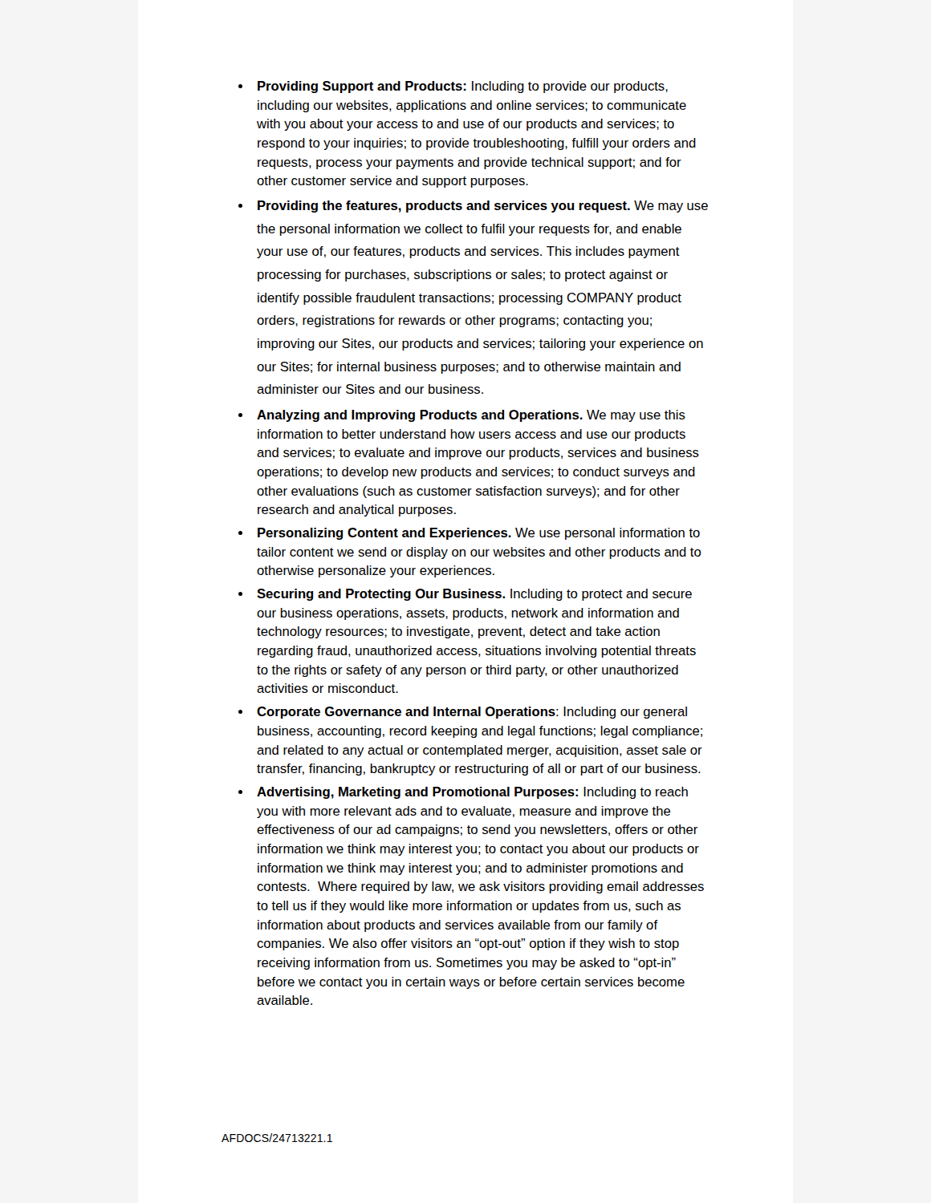Providing Support and Products: Including to provide our products, including our websites, applications and online services; to communicate with you about your access to and use of our products and services; to respond to your inquiries; to provide troubleshooting, fulfill your orders and requests, process your payments and provide technical support; and for other customer service and support purposes.
Providing the features, products and services you request. We may use the personal information we collect to fulfil your requests for, and enable your use of, our features, products and services. This includes payment processing for purchases, subscriptions or sales; to protect against or identify possible fraudulent transactions; processing COMPANY product orders, registrations for rewards or other programs; contacting you; improving our Sites, our products and services; tailoring your experience on our Sites; for internal business purposes; and to otherwise maintain and administer our Sites and our business.
Analyzing and Improving Products and Operations. We may use this information to better understand how users access and use our products and services; to evaluate and improve our products, services and business operations; to develop new products and services; to conduct surveys and other evaluations (such as customer satisfaction surveys); and for other research and analytical purposes.
Personalizing Content and Experiences. We use personal information to tailor content we send or display on our websites and other products and to otherwise personalize your experiences.
Securing and Protecting Our Business. Including to protect and secure our business operations, assets, products, network and information and technology resources; to investigate, prevent, detect and take action regarding fraud, unauthorized access, situations involving potential threats to the rights or safety of any person or third party, or other unauthorized activities or misconduct.
Corporate Governance and Internal Operations: Including our general business, accounting, record keeping and legal functions; legal compliance; and related to any actual or contemplated merger, acquisition, asset sale or transfer, financing, bankruptcy or restructuring of all or part of our business.
Advertising, Marketing and Promotional Purposes: Including to reach you with more relevant ads and to evaluate, measure and improve the effectiveness of our ad campaigns; to send you newsletters, offers or other information we think may interest you; to contact you about our products or information we think may interest you; and to administer promotions and contests. Where required by law, we ask visitors providing email addresses to tell us if they would like more information or updates from us, such as information about products and services available from our family of companies. We also offer visitors an “opt-out” option if they wish to stop receiving information from us. Sometimes you may be asked to “opt-in” before we contact you in certain ways or before certain services become available.
AFDOCS/24713221.1